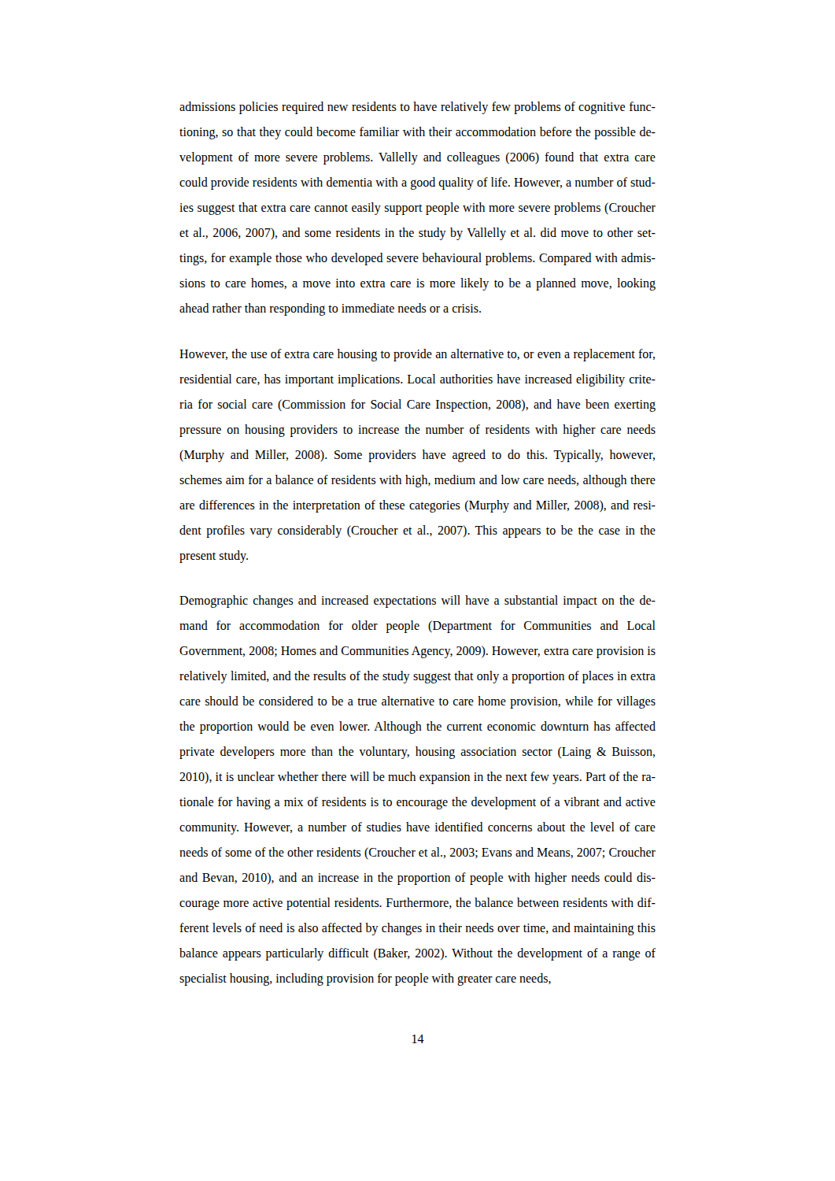admissions policies required new residents to have relatively few problems of cognitive functioning, so that they could become familiar with their accommodation before the possible development of more severe problems. Vallelly and colleagues (2006) found that extra care could provide residents with dementia with a good quality of life. However, a number of studies suggest that extra care cannot easily support people with more severe problems (Croucher et al., 2006, 2007), and some residents in the study by Vallelly et al. did move to other settings, for example those who developed severe behavioural problems. Compared with admissions to care homes, a move into extra care is more likely to be a planned move, looking ahead rather than responding to immediate needs or a crisis.
However, the use of extra care housing to provide an alternative to, or even a replacement for, residential care, has important implications. Local authorities have increased eligibility criteria for social care (Commission for Social Care Inspection, 2008), and have been exerting pressure on housing providers to increase the number of residents with higher care needs (Murphy and Miller, 2008). Some providers have agreed to do this. Typically, however, schemes aim for a balance of residents with high, medium and low care needs, although there are differences in the interpretation of these categories (Murphy and Miller, 2008), and resident profiles vary considerably (Croucher et al., 2007). This appears to be the case in the present study.
Demographic changes and increased expectations will have a substantial impact on the demand for accommodation for older people (Department for Communities and Local Government, 2008; Homes and Communities Agency, 2009). However, extra care provision is relatively limited, and the results of the study suggest that only a proportion of places in extra care should be considered to be a true alternative to care home provision, while for villages the proportion would be even lower. Although the current economic downturn has affected private developers more than the voluntary, housing association sector (Laing & Buisson, 2010), it is unclear whether there will be much expansion in the next few years. Part of the rationale for having a mix of residents is to encourage the development of a vibrant and active community. However, a number of studies have identified concerns about the level of care needs of some of the other residents (Croucher et al., 2003; Evans and Means, 2007; Croucher and Bevan, 2010), and an increase in the proportion of people with higher needs could discourage more active potential residents. Furthermore, the balance between residents with different levels of need is also affected by changes in their needs over time, and maintaining this balance appears particularly difficult (Baker, 2002). Without the development of a range of specialist housing, including provision for people with greater care needs,
14